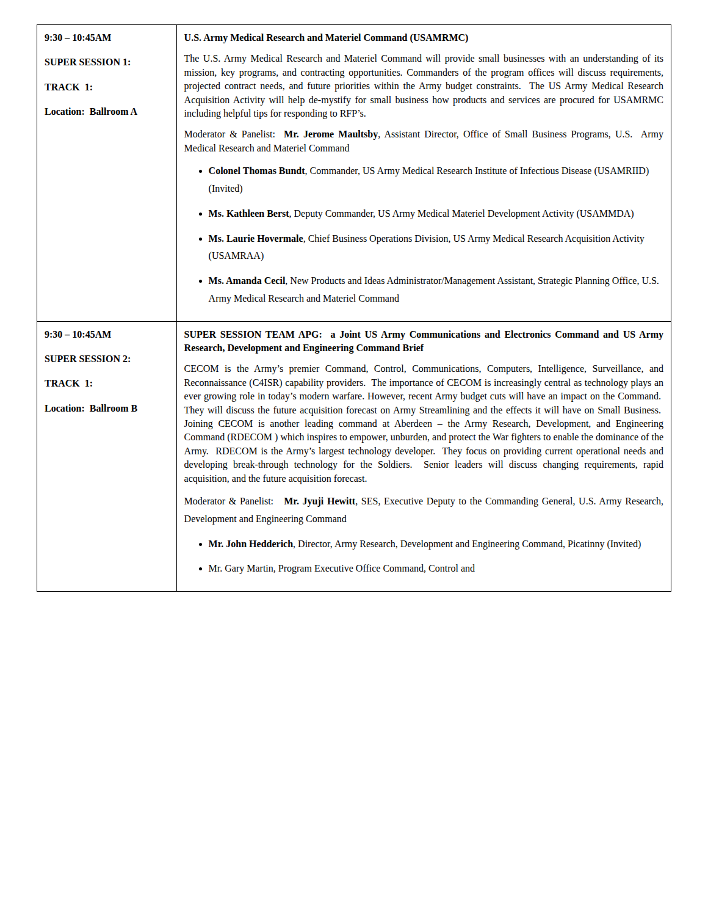| 9:30 – 10:45AM SUPER SESSION 1: TRACK 1: Location: Ballroom A | U.S. Army Medical Research and Materiel Command (USAMRMC) The U.S. Army Medical Research and Materiel Command will provide small businesses with an understanding of its mission, key programs, and contracting opportunities. Commanders of the program offices will discuss requirements, projected contract needs, and future priorities within the Army budget constraints. The US Army Medical Research Acquisition Activity will help de-mystify for small business how products and services are procured for USAMRMC including helpful tips for responding to RFP’s. Moderator & Panelist: Mr. Jerome Maultsby , Assistant Director, Office of Small Business Programs, U.S. Army Medical Research and Materiel Command Colonel Thomas Bundt , Commander, US Army Medical Research Institute of Infectious Disease (USAMRIID) (Invited) Ms. Kathleen Berst , Deputy Commander, US Army Medical Materiel Development Activity (USAMMDA) Ms. Laurie Hovermale , Chief Business Operations Division, US Army Medical Research Acquisition Activity (USAMRAA) Ms. Amanda Cecil , New Products and Ideas Administrator/Management Assistant, Strategic Planning Office, U.S. Army Medical Research and Materiel Command |
| 9:30 – 10:45AM SUPER SESSION 2: TRACK 1: Location: Ballroom B | SUPER SESSION TEAM APG: a Joint US Army Communications and Electronics Command and US Army Research, Development and Engineering Command Brief CECOM is the Army’s premier Command, Control, Communications, Computers, Intelligence, Surveillance, and Reconnaissance (C4ISR) capability providers. The importance of CECOM is increasingly central as technology plays an ever growing role in today’s modern warfare. However, recent Army budget cuts will have an impact on the Command. They will discuss the future acquisition forecast on Army Streamlining and the effects it will have on Small Business. Joining CECOM is another leading command at Aberdeen – the Army Research, Development, and Engineering Command (RDECOM ) which inspires to empower, unburden, and protect the War fighters to enable the dominance of the Army. RDECOM is the Army’s largest technology developer. They focus on providing current operational needs and developing break-through technology for the Soldiers. Senior leaders will discuss changing requirements, rapid acquisition, and the future acquisition forecast. Moderator & Panelist: Mr. Jyuji Hewitt , SES, Executive Deputy to the Commanding General, U.S. Army Research, Development and Engineering Command Mr. John Hedderich , Director, Army Research, Development and Engineering Command, Picatinny (Invited) Mr. Gary Martin, Program Executive Office Command, Control and |